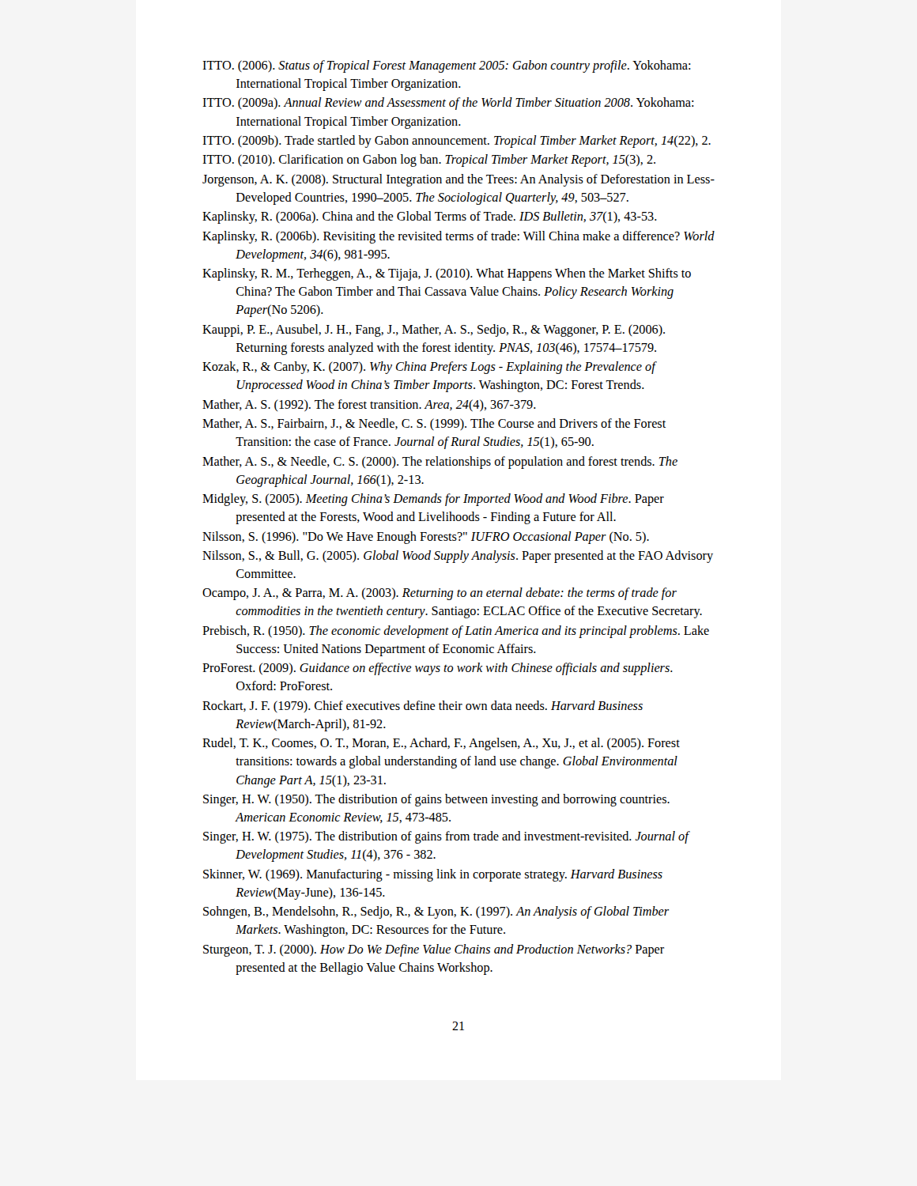ITTO. (2006). Status of Tropical Forest Management 2005: Gabon country profile. Yokohama: International Tropical Timber Organization.
ITTO. (2009a). Annual Review and Assessment of the World Timber Situation 2008. Yokohama: International Tropical Timber Organization.
ITTO. (2009b). Trade startled by Gabon announcement. Tropical Timber Market Report, 14(22), 2.
ITTO. (2010). Clarification on Gabon log ban. Tropical Timber Market Report, 15(3), 2.
Jorgenson, A. K. (2008). Structural Integration and the Trees: An Analysis of Deforestation in Less-Developed Countries, 1990–2005. The Sociological Quarterly, 49, 503–527.
Kaplinsky, R. (2006a). China and the Global Terms of Trade. IDS Bulletin, 37(1), 43-53.
Kaplinsky, R. (2006b). Revisiting the revisited terms of trade: Will China make a difference? World Development, 34(6), 981-995.
Kaplinsky, R. M., Terheggen, A., & Tijaja, J. (2010). What Happens When the Market Shifts to China? The Gabon Timber and Thai Cassava Value Chains. Policy Research Working Paper(No 5206).
Kauppi, P. E., Ausubel, J. H., Fang, J., Mather, A. S., Sedjo, R., & Waggoner, P. E. (2006). Returning forests analyzed with the forest identity. PNAS, 103(46), 17574–17579.
Kozak, R., & Canby, K. (2007). Why China Prefers Logs - Explaining the Prevalence of Unprocessed Wood in China’s Timber Imports. Washington, DC: Forest Trends.
Mather, A. S. (1992). The forest transition. Area, 24(4), 367-379.
Mather, A. S., Fairbairn, J., & Needle, C. S. (1999). TIhe Course and Drivers of the Forest Transition: the case of France. Journal of Rural Studies, 15(1), 65-90.
Mather, A. S., & Needle, C. S. (2000). The relationships of population and forest trends. The Geographical Journal, 166(1), 2-13.
Midgley, S. (2005). Meeting China’s Demands for Imported Wood and Wood Fibre. Paper presented at the Forests, Wood and Livelihoods - Finding a Future for All.
Nilsson, S. (1996). "Do We Have Enough Forests?" IUFRO Occasional Paper (No. 5).
Nilsson, S., & Bull, G. (2005). Global Wood Supply Analysis. Paper presented at the FAO Advisory Committee.
Ocampo, J. A., & Parra, M. A. (2003). Returning to an eternal debate: the terms of trade for commodities in the twentieth century. Santiago: ECLAC Office of the Executive Secretary.
Prebisch, R. (1950). The economic development of Latin America and its principal problems. Lake Success: United Nations Department of Economic Affairs.
ProForest. (2009). Guidance on effective ways to work with Chinese officials and suppliers. Oxford: ProForest.
Rockart, J. F. (1979). Chief executives define their own data needs. Harvard Business Review(March-April), 81-92.
Rudel, T. K., Coomes, O. T., Moran, E., Achard, F., Angelsen, A., Xu, J., et al. (2005). Forest transitions: towards a global understanding of land use change. Global Environmental Change Part A, 15(1), 23-31.
Singer, H. W. (1950). The distribution of gains between investing and borrowing countries. American Economic Review, 15, 473-485.
Singer, H. W. (1975). The distribution of gains from trade and investment-revisited. Journal of Development Studies, 11(4), 376 - 382.
Skinner, W. (1969). Manufacturing - missing link in corporate strategy. Harvard Business Review(May-June), 136-145.
Sohngen, B., Mendelsohn, R., Sedjo, R., & Lyon, K. (1997). An Analysis of Global Timber Markets. Washington, DC: Resources for the Future.
Sturgeon, T. J. (2000). How Do We Define Value Chains and Production Networks? Paper presented at the Bellagio Value Chains Workshop.
21